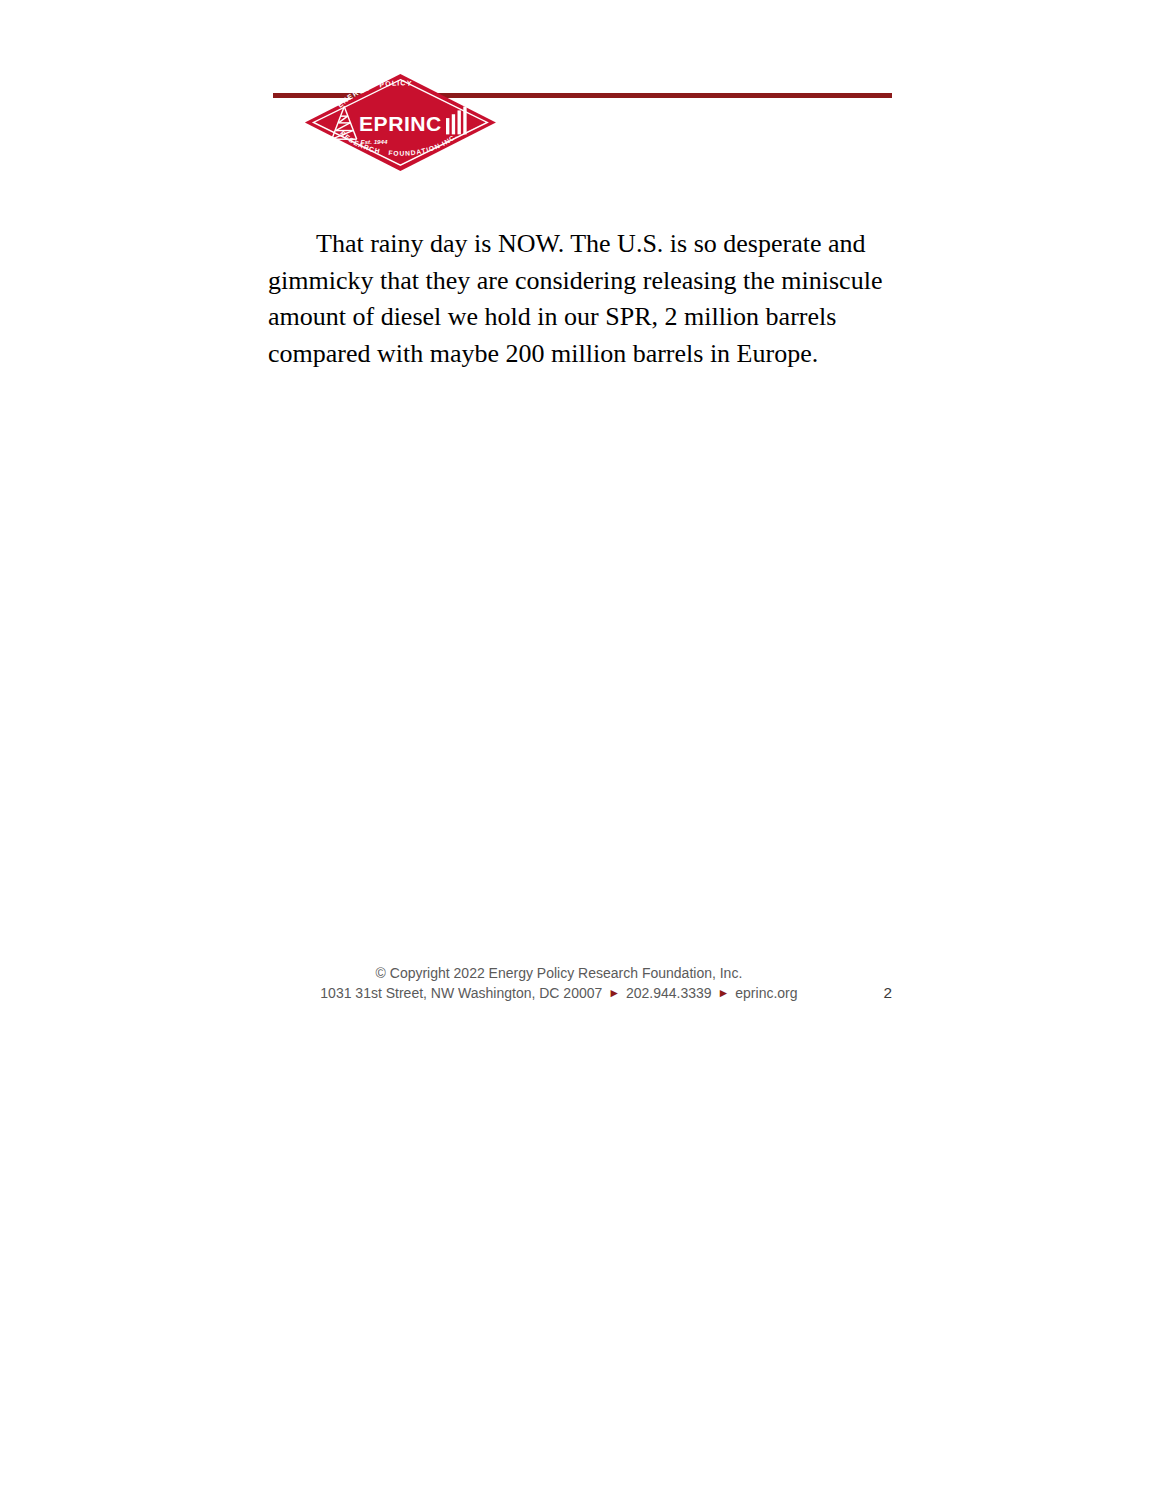Curved top text: ENERGY POLICY ENERGY POLICY RESEARCH FOUNDATION INC. EPRINC Est. 1944
That rainy day is NOW. The U.S. is so desperate and gimmicky that they are considering releasing the miniscule amount of diesel we hold in our SPR, 2 million barrels compared with maybe 200 million barrels in Europe.
© Copyright 2022 Energy Policy Research Foundation, Inc. 1031 31st Street, NW Washington, DC 20007 ► 202.944.3339 ► eprinc.org
2